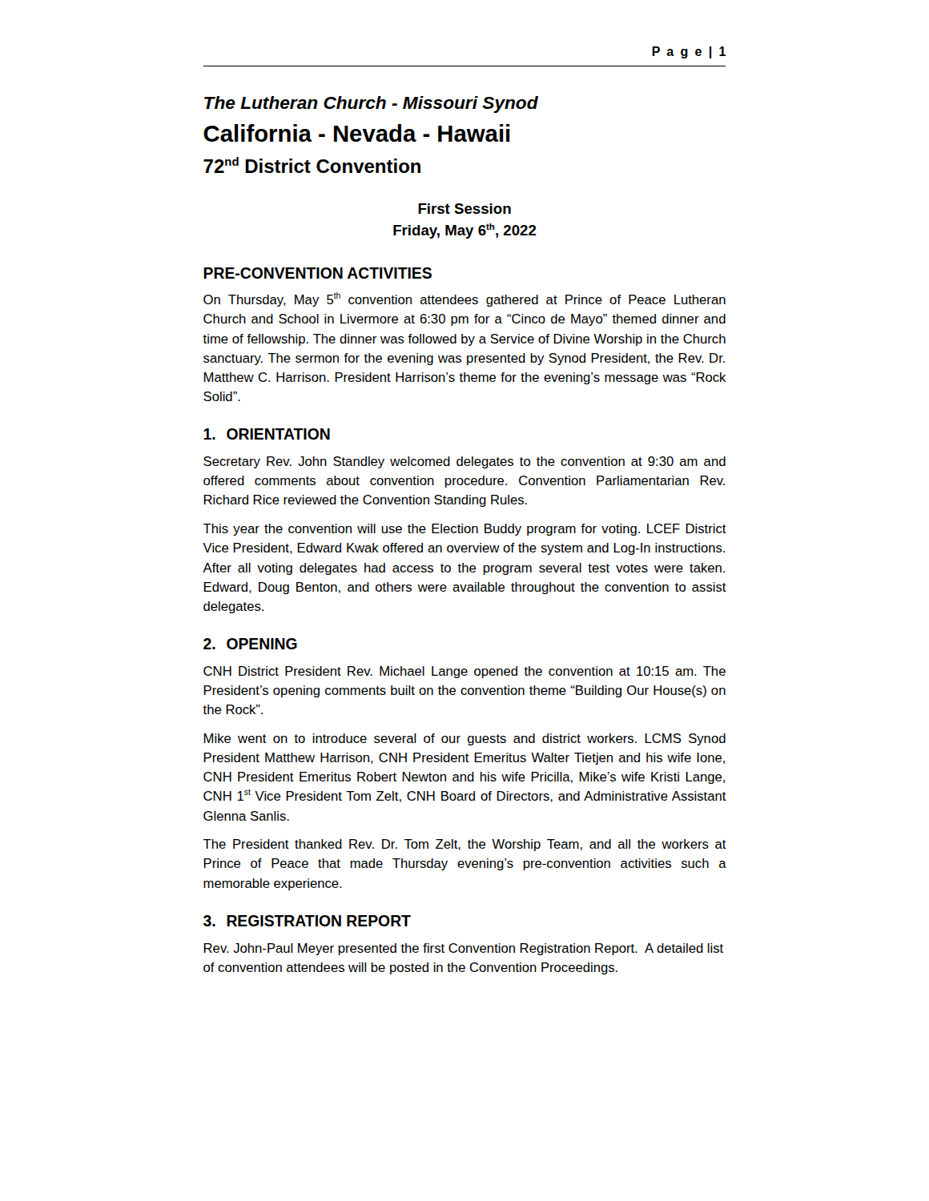P a g e | 1
The Lutheran Church - Missouri Synod
California - Nevada - Hawaii
72nd District Convention
First Session
Friday, May 6th, 2022
PRE-CONVENTION ACTIVITIES
On Thursday, May 5th convention attendees gathered at Prince of Peace Lutheran Church and School in Livermore at 6:30 pm for a “Cinco de Mayo” themed dinner and time of fellowship. The dinner was followed by a Service of Divine Worship in the Church sanctuary. The sermon for the evening was presented by Synod President, the Rev. Dr. Matthew C. Harrison. President Harrison’s theme for the evening’s message was “Rock Solid”.
1. ORIENTATION
Secretary Rev. John Standley welcomed delegates to the convention at 9:30 am and offered comments about convention procedure. Convention Parliamentarian Rev. Richard Rice reviewed the Convention Standing Rules.
This year the convention will use the Election Buddy program for voting. LCEF District Vice President, Edward Kwak offered an overview of the system and Log-In instructions. After all voting delegates had access to the program several test votes were taken. Edward, Doug Benton, and others were available throughout the convention to assist delegates.
2. OPENING
CNH District President Rev. Michael Lange opened the convention at 10:15 am. The President’s opening comments built on the convention theme “Building Our House(s) on the Rock”.
Mike went on to introduce several of our guests and district workers. LCMS Synod President Matthew Harrison, CNH President Emeritus Walter Tietjen and his wife Ione, CNH President Emeritus Robert Newton and his wife Pricilla, Mike’s wife Kristi Lange, CNH 1st Vice President Tom Zelt, CNH Board of Directors, and Administrative Assistant Glenna Sanlis.
The President thanked Rev. Dr. Tom Zelt, the Worship Team, and all the workers at Prince of Peace that made Thursday evening’s pre-convention activities such a memorable experience.
3. REGISTRATION REPORT
Rev. John-Paul Meyer presented the first Convention Registration Report. A detailed list of convention attendees will be posted in the Convention Proceedings.